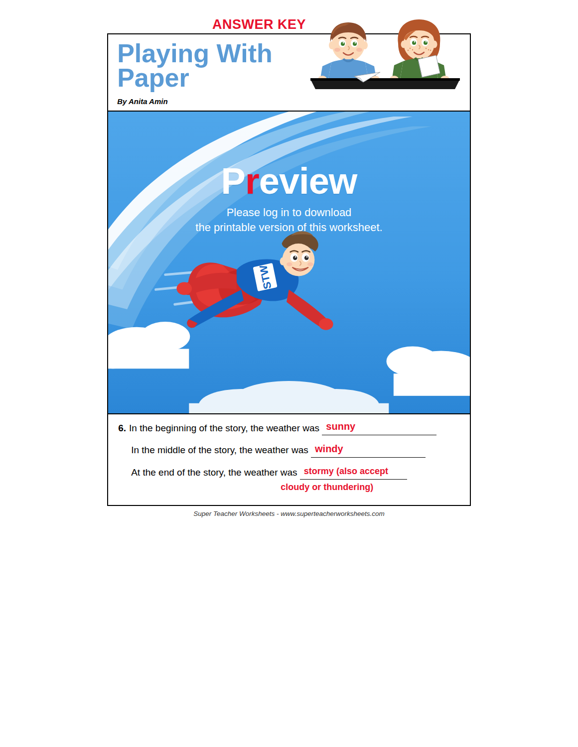ANSWER KEY
Playing With
Paper
By Anita Amin
STW
Preview
Please log in to download
the printable version of this worksheet.
6. In the beginning of the story, the weather was sunny
In the middle of the story, the weather was windy
At the end of the story, the weather was stormy (also accept cloudy or thundering)
Super Teacher Worksheets - www.superteacherworksheets.com